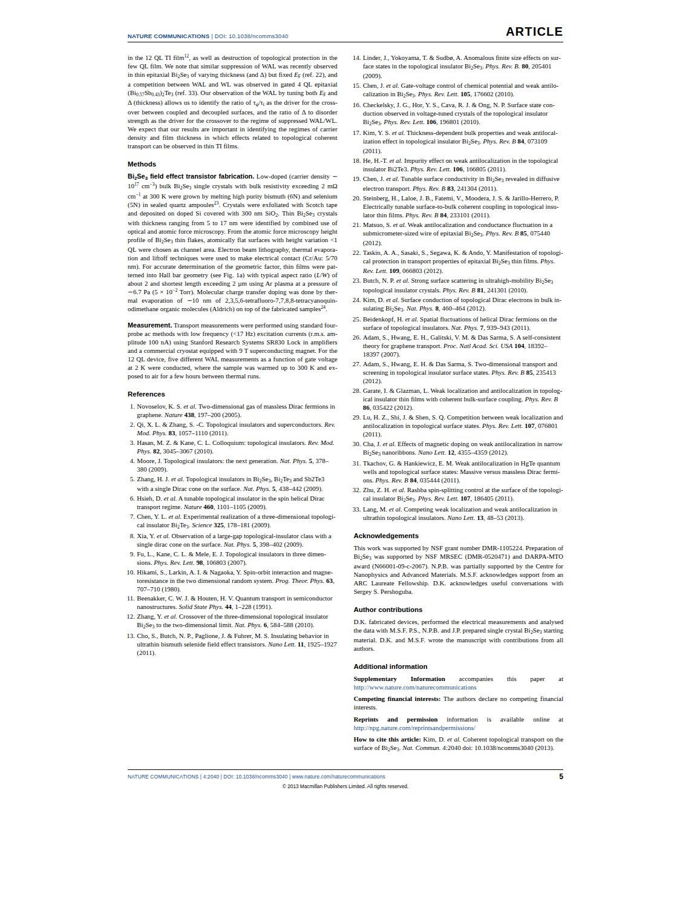NATURE COMMUNICATIONS | DOI: 10.1038/ncomms3040
ARTICLE
in the 12 QL TI film12, as well as destruction of topological protection in the few QL film. We note that similar suppression of WAL was recently observed in thin epitaxial Bi2Se3 of varying thickness (and Δ) but fixed EF (ref. 22), and a competition between WAL and WL was observed in gated 4 QL epitaxial (Bi0.57Sb0.43)2Te3 (ref. 33). Our observation of the WAL by tuning both EF and Δ (thickness) allows us to identify the ratio of τφ/τt as the driver for the crossover between coupled and decoupled surfaces, and the ratio of Δ to disorder strength as the driver for the crossover to the regime of suppressed WAL/WL. We expect that our results are important in identifying the regimes of carrier density and film thickness in which effects related to topological coherent transport can be observed in thin TI films.
Methods
Bi2Se3 field effect transistor fabrication.
Low-doped (carrier density ∼ 1017 cm−3) bulk Bi2Se3 single crystals with bulk resistivity exceeding 2 mΩ cm−1 at 300 K were grown by melting high purity bismuth (6N) and selenium (5N) in sealed quartz ampoules23. Crystals were exfoliated with Scotch tape and deposited on doped Si covered with 300 nm SiO2. Thin Bi2Se3 crystals with thickness ranging from 5 to 17 nm were identified by combined use of optical and atomic force microscopy. From the atomic force microscopy height profile of Bi2Se3 thin flakes, atomically flat surfaces with height variation <1 QL were chosen as channel area. Electron beam lithography, thermal evaporation and liftoff techniques were used to make electrical contact (Cr/Au: 5/70 nm). For accurate determination of the geometric factor, thin films were patterned into Hall bar geometry (see Fig. 1a) with typical aspect ratio (L/W) of about 2 and shortest length exceeding 2 µm using Ar plasma at a pressure of ∼6.7 Pa (5 × 10−2 Torr). Molecular charge transfer doping was done by thermal evaporation of ∼10 nm of 2,3,5,6-tetrafluoro-7,7,8,8-tetracyanoquinodimethane organic molecules (Aldrich) on top of the fabricated samples24.
Measurement.
Transport measurements were performed using standard four-probe ac methods with low frequency (<17 Hz) excitation currents (r.m.s. amplitude 100 nA) using Stanford Research Systems SR830 Lock in amplifiers and a commercial cryostat equipped with 9 T superconducting magnet. For the 12 QL device, five different WAL measurements as a function of gate voltage at 2 K were conducted, where the sample was warmed up to 300 K and exposed to air for a few hours between thermal runs.
References
Novoselov, K. S. et al. Two-dimensional gas of massless Dirac fermions in graphene. Nature 438, 197–200 (2005).
Qi, X. L. & Zhang, S. -C. Topological insulators and superconductors. Rev. Mod. Phys. 83, 1057–1110 (2011).
Hasan, M. Z. & Kane, C. L. Colloquium: topological insulators. Rev. Mod. Phys. 82, 3045–3067 (2010).
Moore, J. Topological insulators: the next generation. Nat. Phys. 5, 378–380 (2009).
Zhang, H. J. et al. Topological insulators in Bi2Se3, Bi2Te3 and Sb2Te3 with a single Dirac cone on the surface. Nat. Phys. 5, 438–442 (2009).
Hsieh, D. et al. A tunable topological insulator in the spin helical Dirac transport regime. Nature 460, 1101–1105 (2009).
Chen, Y. L. et al. Experimental realization of a three-dimensional topological insulator Bi2Te3. Science 325, 178–181 (2009).
Xia, Y. et al. Observation of a large-gap topological-insulator class with a single dirac cone on the surface. Nat. Phys. 5, 398–402 (2009).
Fu, L., Kane, C. L. & Mele, E. J. Topological insulators in three dimensions. Phys. Rev. Lett. 98, 106803 (2007).
Hikami, S., Larkin, A. I. & Nagaoka, Y. Spin-orbit interaction and magnetoresistance in the two dimensional random system. Prog. Theor. Phys. 63, 707–710 (1980).
Beenakker, C. W. J. & Houten, H. V. Quantum transport in semiconductor nanostructures. Solid State Phys. 44, 1–228 (1991).
Zhang, Y. et al. Crossover of the three-dimensional topological insulator Bi2Se3 to the two-dimensional limit. Nat. Phys. 6, 584–588 (2010).
Cho, S., Butch, N. P., Paglione, J. & Fuhrer, M. S. Insulating behavior in ultrathin bismuth selenide field effect transistors. Nano Lett. 11, 1925–1927 (2011).
Linder, J., Yokoyama, T. & Sudbø, A. Anomalous finite size effects on surface states in the topological insulator Bi2Se3. Phys. Rev. B. 80, 205401 (2009).
Chen, J. et al. Gate-voltage control of chemical potential and weak antilocalization in Bi2Se3. Phys. Rev. Lett. 105, 176602 (2010).
Checkelsky, J. G., Hor, Y. S., Cava, R. J. & Ong, N. P. Surface state conduction observed in voltage-tuned crystals of the topological insulator Bi2Se3. Phys. Rev. Lett. 106, 196801 (2010).
Kim, Y. S. et al. Thickness-dependent bulk properties and weak antilocalization effect in topological insulator Bi2Se3. Phys. Rev. B 84, 073109 (2011).
He, H.-T. et al. Impurity effect on weak antilocalization in the topological insulator Bi2Te3. Phys. Rev. Lett. 106, 166805 (2011).
Chen, J. et al. Tunable surface conductivity in Bi2Se3 revealed in diffusive electron transport. Phys. Rev. B 83, 241304 (2011).
Steinberg, H., Laloe, J. B., Fatemi, V., Moodera, J. S. & Jarillo-Herrero, P. Electrically tunable surface-to-bulk coherent coupling in topological insulator thin films. Phys. Rev. B 84, 233101 (2011).
Matsuo, S. et al. Weak antilocalization and conductance fluctuation in a submicrometer-sized wire of epitaxial Bi2Se3. Phys. Rev. B 85, 075440 (2012).
Taskin, A. A., Sasaki, S., Segawa, K. & Ando, Y. Manifestation of topological protection in transport properties of epitaxial Bi2Se3 thin films. Phys. Rev. Lett. 109, 066803 (2012).
Butch, N. P. et al. Strong surface scattering in ultrahigh-mobility Bi2Se3 topological insulator crystals. Phys. Rev. B 81, 241301 (2010).
Kim, D. et al. Surface conduction of topological Dirac electrons in bulk insulating Bi2Se3. Nat. Phys. 8, 460–464 (2012).
Beidenkopf, H. et al. Spatial fluctuations of helical Dirac fermions on the surface of topological insulators. Nat. Phys. 7, 939–943 (2011).
Adam, S., Hwang, E. H., Galitski, V. M. & Das Sarma, S. A self-consistent theory for graphene transport. Proc. Natl Acad. Sci. USA 104, 18392–18397 (2007).
Adam, S., Hwang, E. H. & Das Sarma, S. Two-dimensional transport and screening in topological insulator surface states. Phys. Rev. B 85, 235413 (2012).
Garate, I. & Glazman, L. Weak localization and antilocalization in topological insulator thin films with coherent bulk-surface coupling. Phys. Rev. B 86, 035422 (2012).
Lu, H. Z., Shi, J. & Shen, S. Q. Competition between weak localization and antilocalization in topological surface states. Phys. Rev. Lett. 107, 076801 (2011).
Cha, J. et al. Effects of magnetic doping on weak antilocalization in narrow Bi2Se3 nanoribbons. Nano Lett. 12, 4355–4359 (2012).
Tkachov, G. & Hankiewicz, E. M. Weak antilocalization in HgTe quantum wells and topological surface states: Massive versus massless Dirac fermions. Phys. Rev. B 84, 035444 (2011).
Zhu, Z. H. et al. Rashba spin-splitting control at the surface of the topological insulator Bi2Se3. Phys. Rev. Lett. 107, 186405 (2011).
Lang, M. et al. Competing weak localization and weak antilocalization in ultrathin topological insulators. Nano Lett. 13, 48–53 (2013).
Acknowledgements
This work was supported by NSF grant number DMR-1105224. Preparation of Bi2Se3 was supported by NSF MRSEC (DMR-0520471) and DARPA-MTO award (N66001-09-c-2067). N.P.B. was partially supported by the Centre for Nanophysics and Advanced Materials. M.S.F. acknowledges support from an ARC Laureate Fellowship. D.K. acknowledges useful conversations with Sergey S. Pershoguba.
Author contributions
D.K. fabricated devices, performed the electrical measurements and analysed the data with M.S.F. P.S., N.P.B. and J.P. prepared single crystal Bi2Se3 starting material. D.K. and M.S.F. wrote the manuscript with contributions from all authors.
Additional information
Supplementary Information accompanies this paper at http://www.nature.com/naturecommunications
Competing financial interests: The authors declare no competing financial interests.
Reprints and permission information is available online at http://npg.nature.com/reprintsandpermissions/
How to cite this article: Kim, D. et al. Coherent topological transport on the surface of Bi2Se3. Nat. Commun. 4:2040 doi: 10.1038/ncomms3040 (2013).
NATURE COMMUNICATIONS | 4:2040 | DOI: 10.1038/ncomms3040 | www.nature.com/naturecommunications
5
© 2013 Macmillan Publishers Limited. All rights reserved.